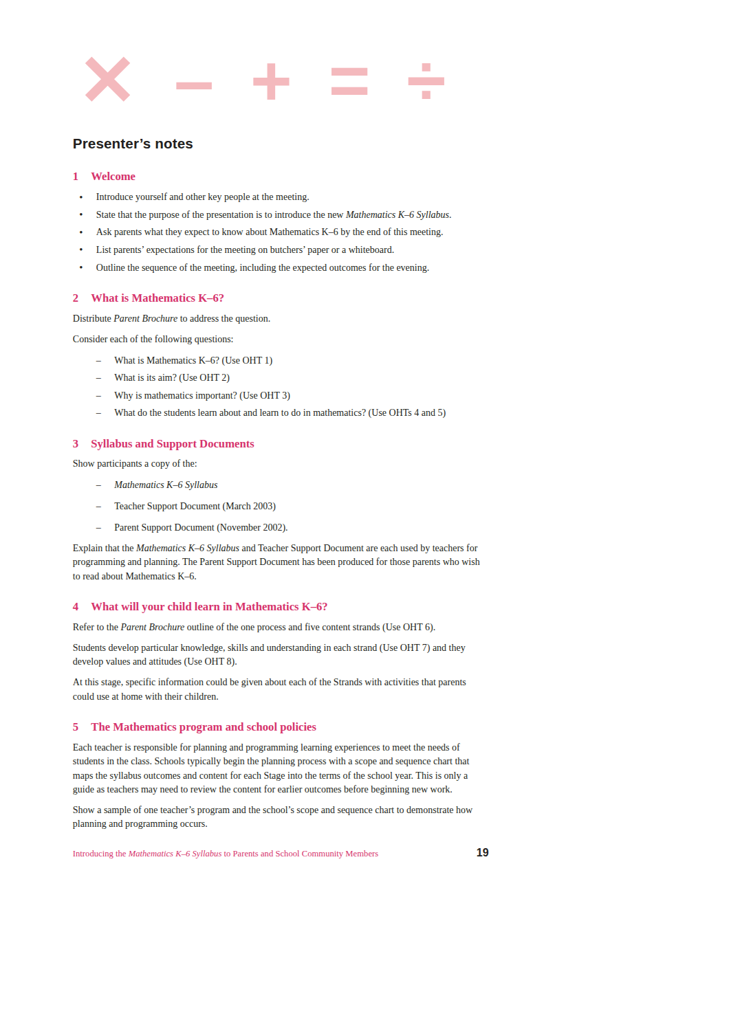✕ – + = ÷
Presenter’s notes
1 Welcome
Introduce yourself and other key people at the meeting.
State that the purpose of the presentation is to introduce the new Mathematics K–6 Syllabus.
Ask parents what they expect to know about Mathematics K–6 by the end of this meeting.
List parents’ expectations for the meeting on butchers’ paper or a whiteboard.
Outline the sequence of the meeting, including the expected outcomes for the evening.
2 What is Mathematics K–6?
Distribute Parent Brochure to address the question.
Consider each of the following questions:
What is Mathematics K–6? (Use OHT 1)
What is its aim? (Use OHT 2)
Why is mathematics important? (Use OHT 3)
What do the students learn about and learn to do in mathematics? (Use OHTs 4 and 5)
3 Syllabus and Support Documents
Show participants a copy of the:
Mathematics K–6 Syllabus
Teacher Support Document (March 2003)
Parent Support Document (November 2002).
Explain that the Mathematics K–6 Syllabus and Teacher Support Document are each used by teachers for programming and planning. The Parent Support Document has been produced for those parents who wish to read about Mathematics K–6.
4 What will your child learn in Mathematics K–6?
Refer to the Parent Brochure outline of the one process and five content strands (Use OHT 6).
Students develop particular knowledge, skills and understanding in each strand (Use OHT 7) and they develop values and attitudes (Use OHT 8).
At this stage, specific information could be given about each of the Strands with activities that parents could use at home with their children.
5 The Mathematics program and school policies
Each teacher is responsible for planning and programming learning experiences to meet the needs of students in the class. Schools typically begin the planning process with a scope and sequence chart that maps the syllabus outcomes and content for each Stage into the terms of the school year. This is only a guide as teachers may need to review the content for earlier outcomes before beginning new work.
Show a sample of one teacher’s program and the school’s scope and sequence chart to demonstrate how planning and programming occurs.
Introducing the Mathematics K–6 Syllabus to Parents and School Community Members
19